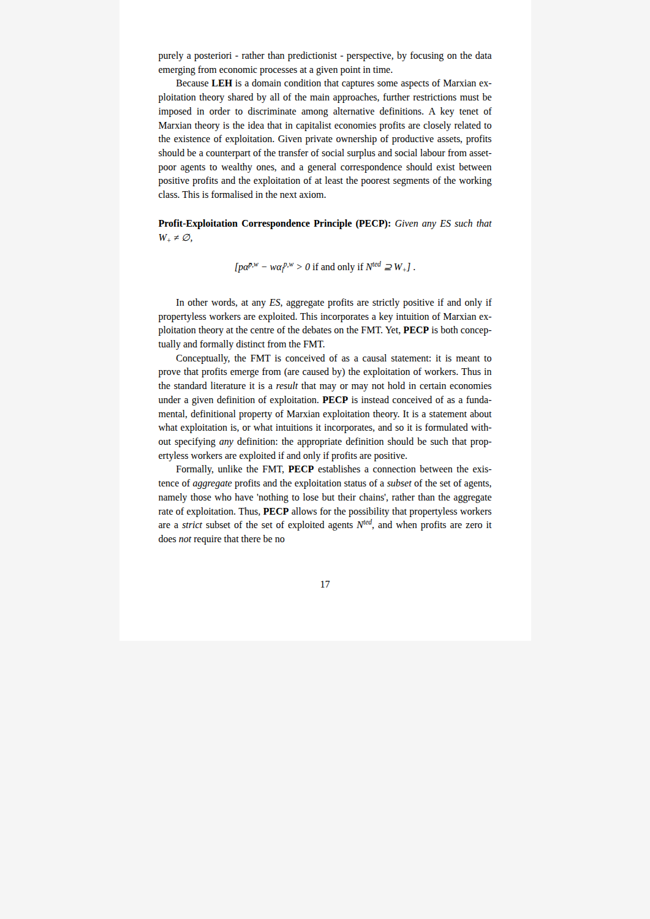purely a posteriori - rather than predictionist - perspective, by focusing on the data emerging from economic processes at a given point in time.
Because LEH is a domain condition that captures some aspects of Marxian exploitation theory shared by all of the main approaches, further restrictions must be imposed in order to discriminate among alternative definitions. A key tenet of Marxian theory is the idea that in capitalist economies profits are closely related to the existence of exploitation. Given private ownership of productive assets, profits should be a counterpart of the transfer of social surplus and social labour from asset-poor agents to wealthy ones, and a general correspondence should exist between positive profits and the exploitation of at least the poorest segments of the working class. This is formalised in the next axiom.
Profit-Exploitation Correspondence Principle (PECP): Given any ES such that W+ ≠ ∅,
[pα̂p,w − wαlp,w > 0 if and only if Nted ⊇ W+] .
In other words, at any ES, aggregate profits are strictly positive if and only if propertyless workers are exploited. This incorporates a key intuition of Marxian exploitation theory at the centre of the debates on the FMT. Yet, PECP is both conceptually and formally distinct from the FMT.
Conceptually, the FMT is conceived of as a causal statement: it is meant to prove that profits emerge from (are caused by) the exploitation of workers. Thus in the standard literature it is a result that may or may not hold in certain economies under a given definition of exploitation. PECP is instead conceived of as a fundamental, definitional property of Marxian exploitation theory. It is a statement about what exploitation is, or what intuitions it incorporates, and so it is formulated without specifying any definition: the appropriate definition should be such that propertyless workers are exploited if and only if profits are positive.
Formally, unlike the FMT, PECP establishes a connection between the existence of aggregate profits and the exploitation status of a subset of the set of agents, namely those who have 'nothing to lose but their chains', rather than the aggregate rate of exploitation. Thus, PECP allows for the possibility that propertyless workers are a strict subset of the set of exploited agents Nted, and when profits are zero it does not require that there be no
17